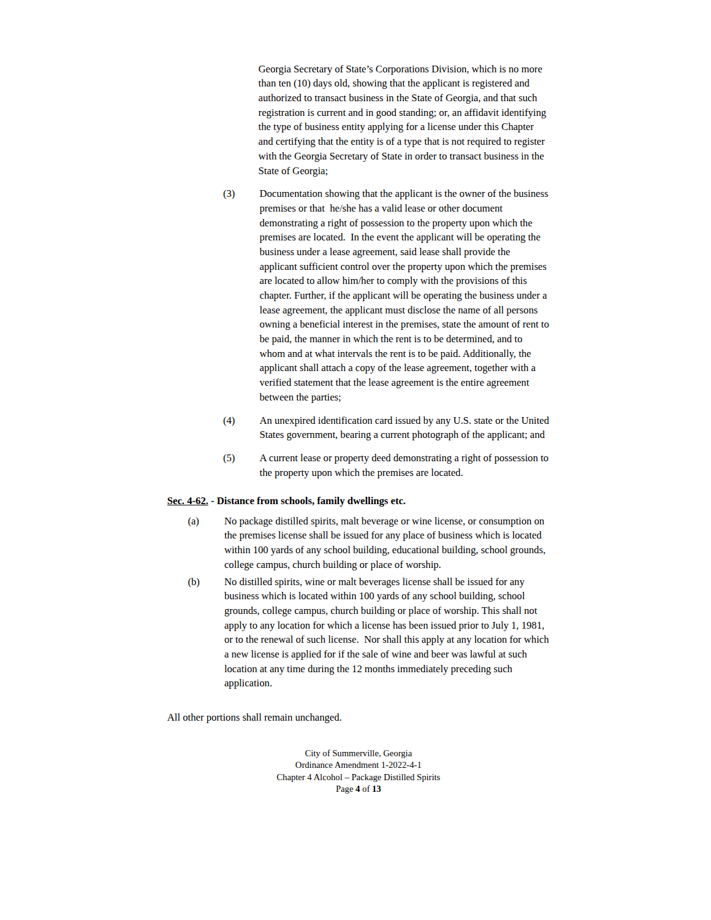Georgia Secretary of State’s Corporations Division, which is no more than ten (10) days old, showing that the applicant is registered and authorized to transact business in the State of Georgia, and that such registration is current and in good standing; or, an affidavit identifying the type of business entity applying for a license under this Chapter and certifying that the entity is of a type that is not required to register with the Georgia Secretary of State in order to transact business in the State of Georgia;
(3)
Documentation showing that the applicant is the owner of the business premises or that he/she has a valid lease or other document demonstrating a right of possession to the property upon which the premises are located. In the event the applicant will be operating the business under a lease agreement, said lease shall provide the applicant sufficient control over the property upon which the premises are located to allow him/her to comply with the provisions of this chapter. Further, if the applicant will be operating the business under a lease agreement, the applicant must disclose the name of all persons owning a beneficial interest in the premises, state the amount of rent to be paid, the manner in which the rent is to be determined, and to whom and at what intervals the rent is to be paid. Additionally, the applicant shall attach a copy of the lease agreement, together with a verified statement that the lease agreement is the entire agreement between the parties;
(4)
An unexpired identification card issued by any U.S. state or the United States government, bearing a current photograph of the applicant; and
(5)
A current lease or property deed demonstrating a right of possession to the property upon which the premises are located.
Sec. 4-62. - Distance from schools, family dwellings etc.
(a)
No package distilled spirits, malt beverage or wine license, or consumption on the premises license shall be issued for any place of business which is located within 100 yards of any school building, educational building, school grounds, college campus, church building or place of worship.
(b)
No distilled spirits, wine or malt beverages license shall be issued for any business which is located within 100 yards of any school building, school grounds, college campus, church building or place of worship. This shall not apply to any location for which a license has been issued prior to July 1, 1981, or to the renewal of such license. Nor shall this apply at any location for which a new license is applied for if the sale of wine and beer was lawful at such location at any time during the 12 months immediately preceding such application.
All other portions shall remain unchanged.
City of Summerville, Georgia
Ordinance Amendment 1-2022-4-1
Chapter 4 Alcohol – Package Distilled Spirits
Page 4 of 13